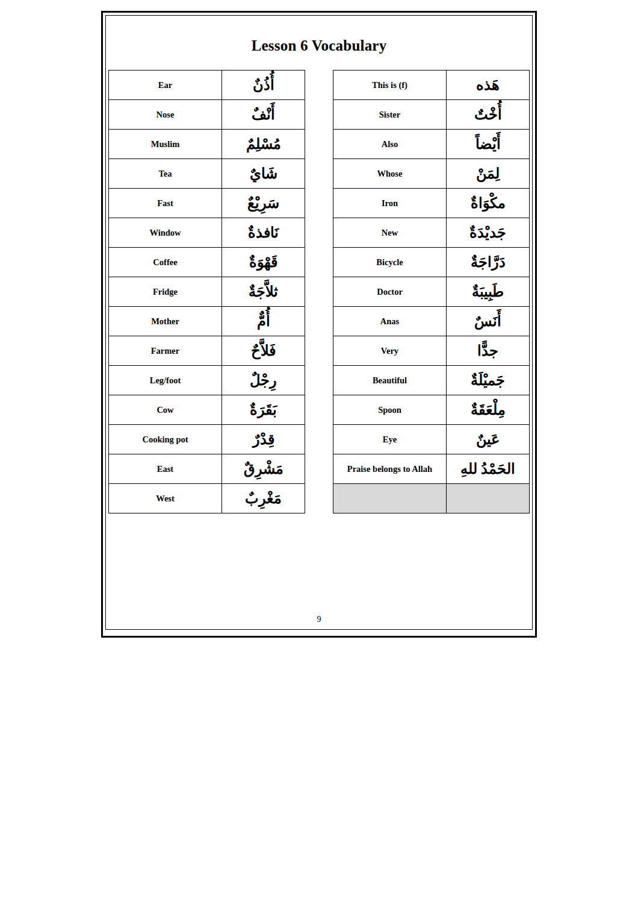Lesson 6 Vocabulary
| Ear | أُذُنٌ |
| Nose | أَنْفٌ |
| Muslim | مُسْلِمٌ |
| Tea | شَايٌ |
| Fast | سَرِيْعٌ |
| Window | نَافذةٌ |
| Coffee | قَهْوَةٌ |
| Fridge | ثلاَّجَةٌ |
| Mother | أُمٌّ |
| Farmer | فَلاَّحٌ |
| Leg/foot | رِجْلٌ |
| Cow | بَقَرَةٌ |
| Cooking pot | قِدْرٌ |
| East | مَشْرِقٌ |
| West | مَغْرِبٌ |
| This is (f) | هَذه |
| Sister | أُخْتٌ |
| Also | أَيْضاً |
| Whose | لِمَنْ |
| Iron | مكْوَاةٌ |
| New | جَديْدَةٌ |
| Bicycle | دَرَّاجَةٌ |
| Doctor | طَبِيبَةٌ |
| Anas | أَنَسٌ |
| Very | جدًّا |
| Beautiful | جَميْلَةٌ |
| Spoon | مِلْعَقَةٌ |
| Eye | عَينٌ |
| Praise belongs to Allah | الحَمْدُ للهِ |
9